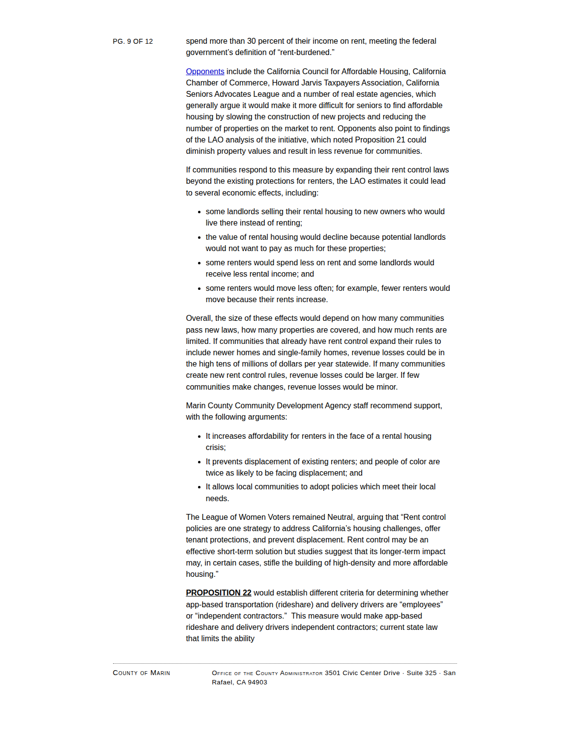PG. 9 OF 12
spend more than 30 percent of their income on rent, meeting the federal government’s definition of “rent-burdened.”
Opponents include the California Council for Affordable Housing, California Chamber of Commerce, Howard Jarvis Taxpayers Association, California Seniors Advocates League and a number of real estate agencies, which generally argue it would make it more difficult for seniors to find affordable housing by slowing the construction of new projects and reducing the number of properties on the market to rent. Opponents also point to findings of the LAO analysis of the initiative, which noted Proposition 21 could diminish property values and result in less revenue for communities.
If communities respond to this measure by expanding their rent control laws beyond the existing protections for renters, the LAO estimates it could lead to several economic effects, including:
some landlords selling their rental housing to new owners who would live there instead of renting;
the value of rental housing would decline because potential landlords would not want to pay as much for these properties;
some renters would spend less on rent and some landlords would receive less rental income; and
some renters would move less often; for example, fewer renters would move because their rents increase.
Overall, the size of these effects would depend on how many communities pass new laws, how many properties are covered, and how much rents are limited. If communities that already have rent control expand their rules to include newer homes and single-family homes, revenue losses could be in the high tens of millions of dollars per year statewide. If many communities create new rent control rules, revenue losses could be larger. If few communities make changes, revenue losses would be minor.
Marin County Community Development Agency staff recommend support, with the following arguments:
It increases affordability for renters in the face of a rental housing crisis;
It prevents displacement of existing renters; and people of color are twice as likely to be facing displacement; and
It allows local communities to adopt policies which meet their local needs.
The League of Women Voters remained Neutral, arguing that “Rent control policies are one strategy to address California’s housing challenges, offer tenant protections, and prevent displacement. Rent control may be an effective short-term solution but studies suggest that its longer-term impact may, in certain cases, stifle the building of high-density and more affordable housing.”
PROPOSITION 22 would establish different criteria for determining whether app-based transportation (rideshare) and delivery drivers are “employees” or “independent contractors.” This measure would make app-based rideshare and delivery drivers independent contractors; current state law that limits the ability
County of Marin
Office of the County Administrator 3501 Civic Center Drive · Suite 325 · San Rafael, CA 94903